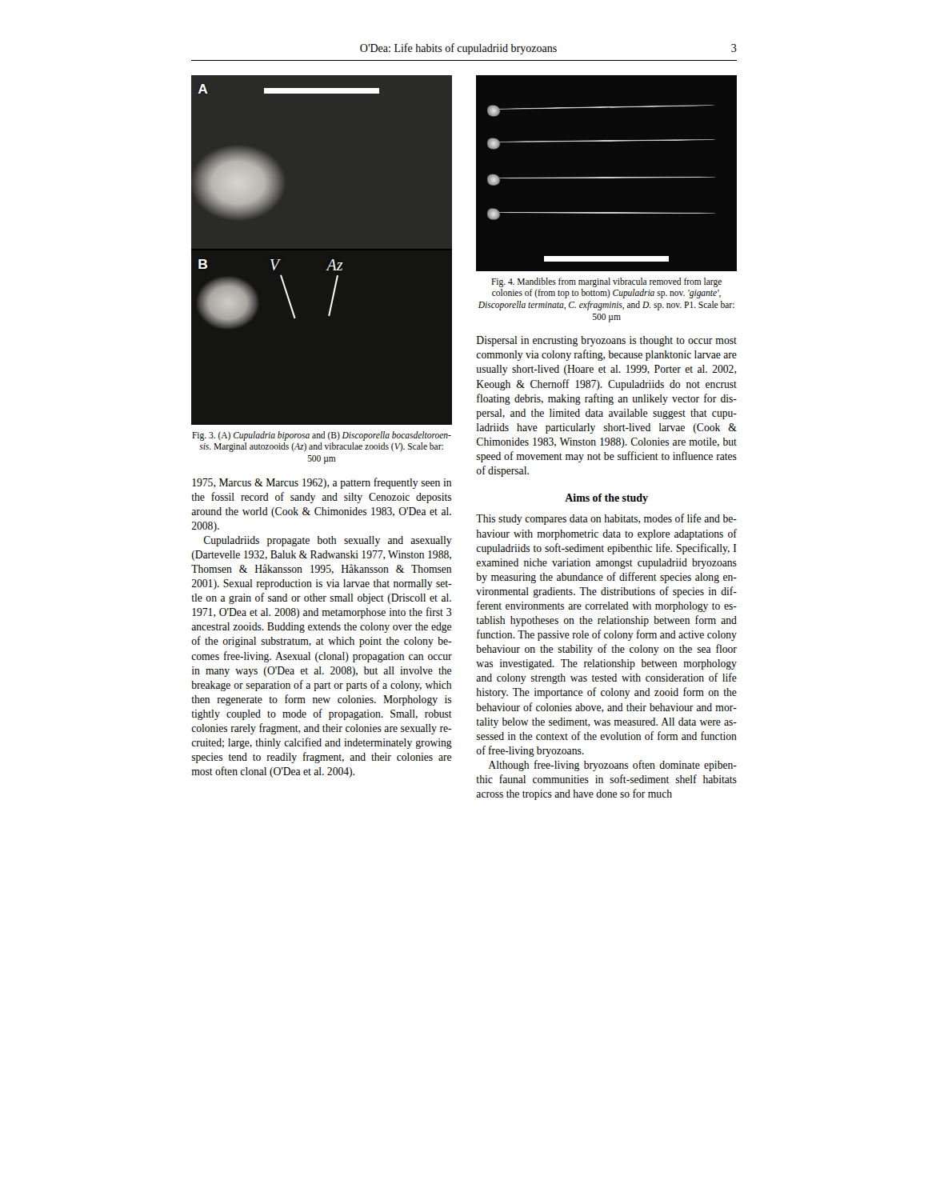O'Dea: Life habits of cupuladriid bryozoans
3
A
B
V
Az
Fig. 3. (A) Cupuladria biporosa and (B) Discoporella bocasdeltoroensis. Marginal autozooids (Az) and vibraculae zooids (V). Scale bar: 500 µm
1975, Marcus & Marcus 1962), a pattern frequently seen in the fossil record of sandy and silty Cenozoic deposits around the world (Cook & Chimonides 1983, O'Dea et al. 2008).
Cupuladriids propagate both sexually and asexually (Dartevelle 1932, Baluk & Radwanski 1977, Winston 1988, Thomsen & Håkansson 1995, Håkansson & Thomsen 2001). Sexual reproduction is via larvae that normally settle on a grain of sand or other small object (Driscoll et al. 1971, O'Dea et al. 2008) and metamorphose into the first 3 ancestral zooids. Budding extends the colony over the edge of the original substratum, at which point the colony becomes free-living. Asexual (clonal) propagation can occur in many ways (O'Dea et al. 2008), but all involve the breakage or separation of a part or parts of a colony, which then regenerate to form new colonies. Morphology is tightly coupled to mode of propagation. Small, robust colonies rarely fragment, and their colonies are sexually recruited; large, thinly calcified and indeterminately growing species tend to readily fragment, and their colonies are most often clonal (O'Dea et al. 2004).
Fig. 4. Mandibles from marginal vibracula removed from large colonies of (from top to bottom) Cupuladria sp. nov. 'gigante', Discoporella terminata, C. exfragminis, and D. sp. nov. P1. Scale bar: 500 µm
Dispersal in encrusting bryozoans is thought to occur most commonly via colony rafting, because planktonic larvae are usually short-lived (Hoare et al. 1999, Porter et al. 2002, Keough & Chernoff 1987). Cupuladriids do not encrust floating debris, making rafting an unlikely vector for dispersal, and the limited data available suggest that cupuladriids have particularly short-lived larvae (Cook & Chimonides 1983, Winston 1988). Colonies are motile, but speed of movement may not be sufficient to influence rates of dispersal.
Aims of the study
This study compares data on habitats, modes of life and behaviour with morphometric data to explore adaptations of cupuladriids to soft-sediment epibenthic life. Specifically, I examined niche variation amongst cupuladriid bryozoans by measuring the abundance of different species along environmental gradients. The distributions of species in different environments are correlated with morphology to establish hypotheses on the relationship between form and function. The passive role of colony form and active colony behaviour on the stability of the colony on the sea floor was investigated. The relationship between morphology and colony strength was tested with consideration of life history. The importance of colony and zooid form on the behaviour of colonies above, and their behaviour and mortality below the sediment, was measured. All data were assessed in the context of the evolution of form and function of free-living bryozoans.
Although free-living bryozoans often dominate epibenthic faunal communities in soft-sediment shelf habitats across the tropics and have done so for much